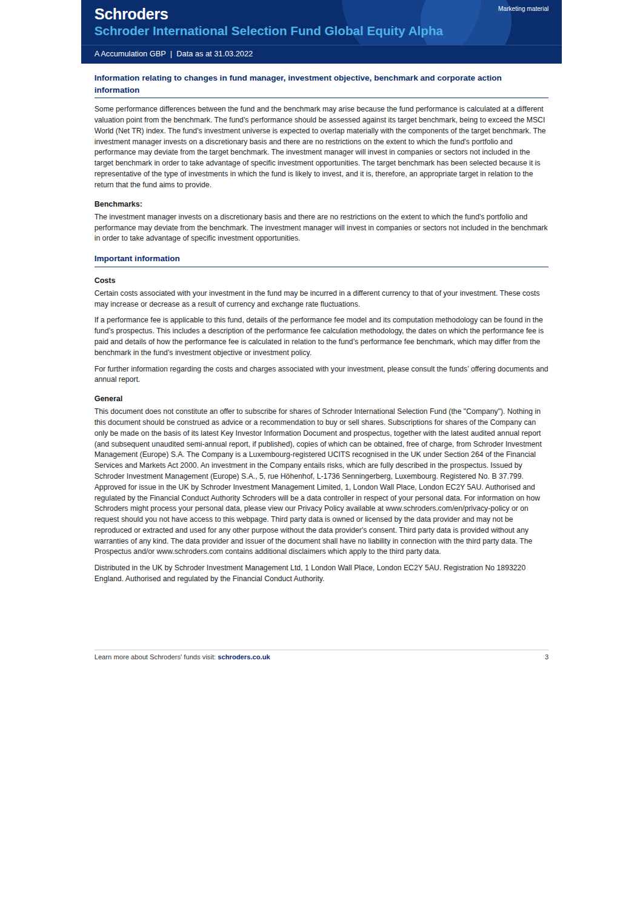Marketing material
Schroders
Schroder International Selection Fund Global Equity Alpha
A Accumulation GBP | Data as at 31.03.2022
Information relating to changes in fund manager, investment objective, benchmark and corporate action information
Some performance differences between the fund and the benchmark may arise because the fund performance is calculated at a different valuation point from the benchmark. The fund's performance should be assessed against its target benchmark, being to exceed the MSCI World (Net TR) index. The fund's investment universe is expected to overlap materially with the components of the target benchmark. The investment manager invests on a discretionary basis and there are no restrictions on the extent to which the fund's portfolio and performance may deviate from the target benchmark. The investment manager will invest in companies or sectors not included in the target benchmark in order to take advantage of specific investment opportunities. The target benchmark has been selected because it is representative of the type of investments in which the fund is likely to invest, and it is, therefore, an appropriate target in relation to the return that the fund aims to provide.
Benchmarks:
The investment manager invests on a discretionary basis and there are no restrictions on the extent to which the fund's portfolio and performance may deviate from the benchmark. The investment manager will invest in companies or sectors not included in the benchmark in order to take advantage of specific investment opportunities.
Important information
Costs
Certain costs associated with your investment in the fund may be incurred in a different currency to that of your investment. These costs may increase or decrease as a result of currency and exchange rate fluctuations.
If a performance fee is applicable to this fund, details of the performance fee model and its computation methodology can be found in the fund’s prospectus. This includes a description of the performance fee calculation methodology, the dates on which the performance fee is paid and details of how the performance fee is calculated in relation to the fund’s performance fee benchmark, which may differ from the benchmark in the fund’s investment objective or investment policy.
For further information regarding the costs and charges associated with your investment, please consult the funds’ offering documents and annual report.
General
This document does not constitute an offer to subscribe for shares of Schroder International Selection Fund (the "Company"). Nothing in this document should be construed as advice or a recommendation to buy or sell shares. Subscriptions for shares of the Company can only be made on the basis of its latest Key Investor Information Document and prospectus, together with the latest audited annual report (and subsequent unaudited semi-annual report, if published), copies of which can be obtained, free of charge, from Schroder Investment Management (Europe) S.A. The Company is a Luxembourg-registered UCITS recognised in the UK under Section 264 of the Financial Services and Markets Act 2000. An investment in the Company entails risks, which are fully described in the prospectus. Issued by Schroder Investment Management (Europe) S.A., 5, rue Höhenhof, L-1736 Senningerberg, Luxembourg. Registered No. B 37.799. Approved for issue in the UK by Schroder Investment Management Limited, 1, London Wall Place, London EC2Y 5AU. Authorised and regulated by the Financial Conduct Authority Schroders will be a data controller in respect of your personal data. For information on how Schroders might process your personal data, please view our Privacy Policy available at www.schroders.com/en/privacy-policy or on request should you not have access to this webpage. Third party data is owned or licensed by the data provider and may not be reproduced or extracted and used for any other purpose without the data provider's consent. Third party data is provided without any warranties of any kind. The data provider and issuer of the document shall have no liability in connection with the third party data. The Prospectus and/or www.schroders.com contains additional disclaimers which apply to the third party data.
Distributed in the UK by Schroder Investment Management Ltd, 1 London Wall Place, London EC2Y 5AU. Registration No 1893220 England. Authorised and regulated by the Financial Conduct Authority.
Learn more about Schroders' funds visit: schroders.co.uk
3